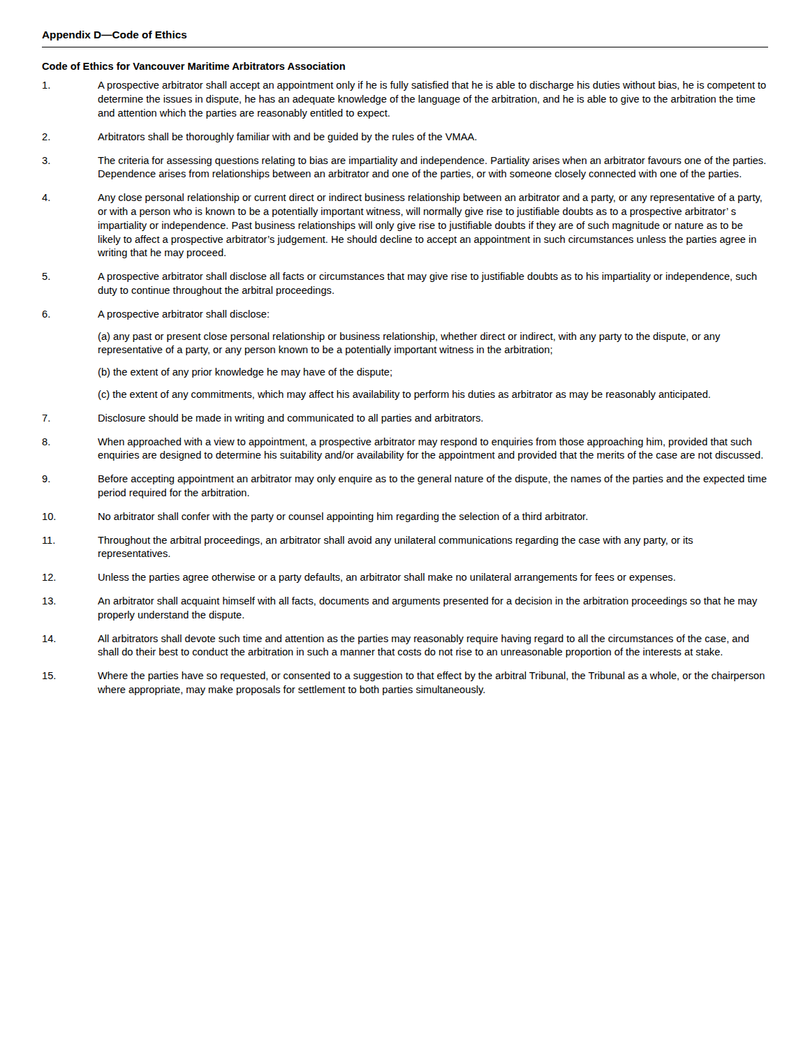Appendix D—Code of Ethics
Code of Ethics for Vancouver Maritime Arbitrators Association
1. A prospective arbitrator shall accept an appointment only if he is fully satisfied that he is able to discharge his duties without bias, he is competent to determine the issues in dispute, he has an adequate knowledge of the language of the arbitration, and he is able to give to the arbitration the time and attention which the parties are reasonably entitled to expect.
2. Arbitrators shall be thoroughly familiar with and be guided by the rules of the VMAA.
3. The criteria for assessing questions relating to bias are impartiality and independence. Partiality arises when an arbitrator favours one of the parties. Dependence arises from relationships between an arbitrator and one of the parties, or with someone closely connected with one of the parties.
4. Any close personal relationship or current direct or indirect business relationship between an arbitrator and a party, or any representative of a party, or with a person who is known to be a potentially important witness, will normally give rise to justifiable doubts as to a prospective arbitrator’ s impartiality or independence. Past business relationships will only give rise to justifiable doubts if they are of such magnitude or nature as to be likely to affect a prospective arbitrator’s judgement. He should decline to accept an appointment in such circumstances unless the parties agree in writing that he may proceed.
5. A prospective arbitrator shall disclose all facts or circumstances that may give rise to justifiable doubts as to his impartiality or independence, such duty to continue throughout the arbitral proceedings.
6.
A prospective arbitrator shall disclose:
(a) any past or present close personal relationship or business relationship, whether direct or indirect, with any party to the dispute, or any representative of a party, or any person known to be a potentially important witness in the arbitration;
(b) the extent of any prior knowledge he may have of the dispute;
(c) the extent of any commitments, which may affect his availability to perform his duties as arbitrator as may be reasonably anticipated.
7. Disclosure should be made in writing and communicated to all parties and arbitrators.
8. When approached with a view to appointment, a prospective arbitrator may respond to enquiries from those approaching him, provided that such enquiries are designed to determine his suitability and/or availability for the appointment and provided that the merits of the case are not discussed.
9. Before accepting appointment an arbitrator may only enquire as to the general nature of the dispute, the names of the parties and the expected time period required for the arbitration.
10. No arbitrator shall confer with the party or counsel appointing him regarding the selection of a third arbitrator.
11. Throughout the arbitral proceedings, an arbitrator shall avoid any unilateral communications regarding the case with any party, or its representatives.
12. Unless the parties agree otherwise or a party defaults, an arbitrator shall make no unilateral arrangements for fees or expenses.
13. An arbitrator shall acquaint himself with all facts, documents and arguments presented for a decision in the arbitration proceedings so that he may properly understand the dispute.
14. All arbitrators shall devote such time and attention as the parties may reasonably require having regard to all the circumstances of the case, and shall do their best to conduct the arbitration in such a manner that costs do not rise to an unreasonable proportion of the interests at stake.
15. Where the parties have so requested, or consented to a suggestion to that effect by the arbitral Tribunal, the Tribunal as a whole, or the chairperson where appropriate, may make proposals for settlement to both parties simultaneously.